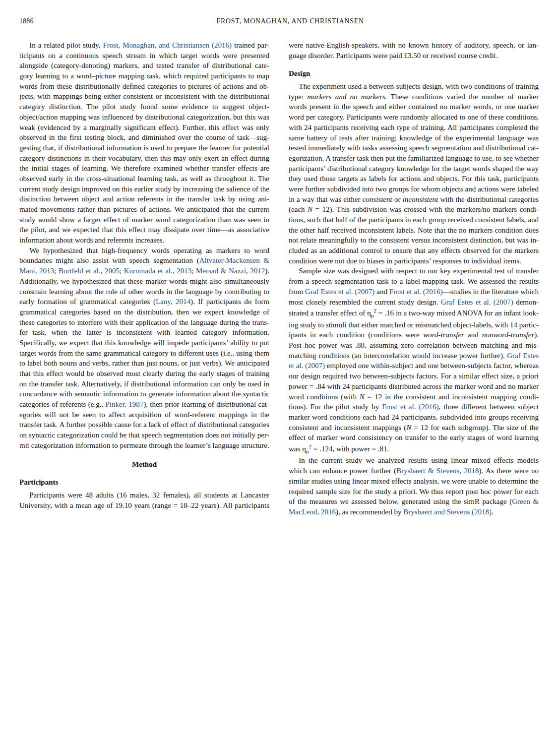1886 Frost, Monaghan, and Christiansen
In a related pilot study, Frost, Monaghan, and Christiansen (2016) trained participants on a continuous speech stream in which target words were presented alongside (category-denoting) markers, and tested transfer of distributional category learning to a word–picture mapping task, which required participants to map words from these distributionally defined categories to pictures of actions and objects, with mappings being either consistent or inconsistent with the distributional category distinction. The pilot study found some evidence to suggest object-object/action mapping was influenced by distributional categorization, but this was weak (evidenced by a marginally significant effect). Further, this effect was only observed in the first testing block, and diminished over the course of task—suggesting that, if distributional information is used to prepare the learner for potential category distinctions in their vocabulary, then this may only exert an effect during the initial stages of learning. We therefore examined whether transfer effects are observed early in the cross-situational learning task, as well as throughout it. The current study design improved on this earlier study by increasing the salience of the distinction between object and action referents in the transfer task by using animated movements rather than pictures of actions. We anticipated that the current study would show a larger effect of marker word categorization than was seen in the pilot, and we expected that this effect may dissipate over time—as associative information about words and referents increases.
We hypothesized that high-frequency words operating as markers to word boundaries might also assist with speech segmentation (Altvater-Mackensen & Mani, 2013; Bortfeld et al., 2005; Kurumada et al., 2013; Mersad & Nazzi, 2012). Additionally, we hypothesized that these marker words might also simultaneously constrain learning about the role of other words in the language by contributing to early formation of grammatical categories (Lany, 2014). If participants do form grammatical categories based on the distribution, then we expect knowledge of these categories to interfere with their application of the language during the transfer task, when the latter is inconsistent with learned category information. Specifically, we expect that this knowledge will impede participants’ ability to put target words from the same grammatical category to different uses (i.e., using them to label both nouns and verbs, rather than just nouns, or just verbs). We anticipated that this effect would be observed most clearly during the early stages of training on the transfer task. Alternatively, if distributional information can only be used in concordance with semantic information to generate information about the syntactic categories of referents (e.g., Pinker, 1987), then prior learning of distributional categories will not be seen to affect acquisition of word-referent mappings in the transfer task. A further possible cause for a lack of effect of distributional categories on syntactic categorization could be that speech segmentation does not initially permit categorization information to permeate through the learner’s language structure.
Method
Participants
Participants were 48 adults (16 males, 32 females), all students at Lancaster University, with a mean age of 19.10 years (range = 18–22 years). All participants were native-English-speakers, with no known history of auditory, speech, or language disorder. Participants were paid £3.50 or received course credit.
Design
The experiment used a between-subjects design, with two conditions of training type: markers and no markers. These conditions varied the number of marker words present in the speech and either contained no marker words, or one marker word per category. Participants were randomly allocated to one of these conditions, with 24 participants receiving each type of training. All participants completed the same battery of tests after training; knowledge of the experimental language was tested immediately with tasks assessing speech segmentation and distributional categorization. A transfer task then put the familiarized language to use, to see whether participants’ distributional category knowledge for the target words shaped the way they used those targets as labels for actions and objects. For this task, participants were further subdivided into two groups for whom objects and actions were labeled in a way that was either consistent or inconsistent with the distributional categories (each N = 12). This subdivision was crossed with the markers/no markers conditions, such that half of the participants in each group received consistent labels, and the other half received inconsistent labels. Note that the no markers condition does not relate meaningfully to the consistent versus inconsistent distinction, but was included as an additional control to ensure that any effects observed for the markers condition were not due to biases in participants’ responses to individual items.
Sample size was designed with respect to our key experimental test of transfer from a speech segmentation task to a label-mapping task. We assessed the results from Graf Estes et al. (2007) and Frost et al. (2016)—studies in the literature which most closely resembled the current study design. Graf Estes et al. (2007) demonstrated a transfer effect of ηp 2 = .16 in a two-way mixed ANOVA for an infant looking study to stimuli that either matched or mismatched object-labels, with 14 participants in each condition (conditions were word-transfer and nonword-transfer). Post hoc power was .88, assuming zero correlation between matching and mismatching conditions (an intercorrelation would increase power further). Graf Estes et al. (2007) employed one within-subject and one between-subjects factor, whereas our design required two between-subjects factors. For a similar effect size, a priori power = .84 with 24 participants distributed across the marker word and no marker word conditions (with N = 12 in the consistent and inconsistent mapping conditions). For the pilot study by Frost et al. (2016), three different between subject marker word conditions each had 24 participants, subdivided into groups receiving consistent and inconsistent mappings (N = 12 for each subgroup). The size of the effect of marker word consistency on transfer to the early stages of word learning was ηp 2 = .124, with power = .81.
In the current study we analyzed results using linear mixed effects models which can enhance power further (Brysbaert & Stevens, 2018). As there were no similar studies using linear mixed effects analysis, we were unable to determine the required sample size for the study a priori. We thus report post hoc power for each of the measures we assessed below, generated using the simR package (Green & MacLeod, 2016), as recommended by Brysbaert and Stevens (2018).